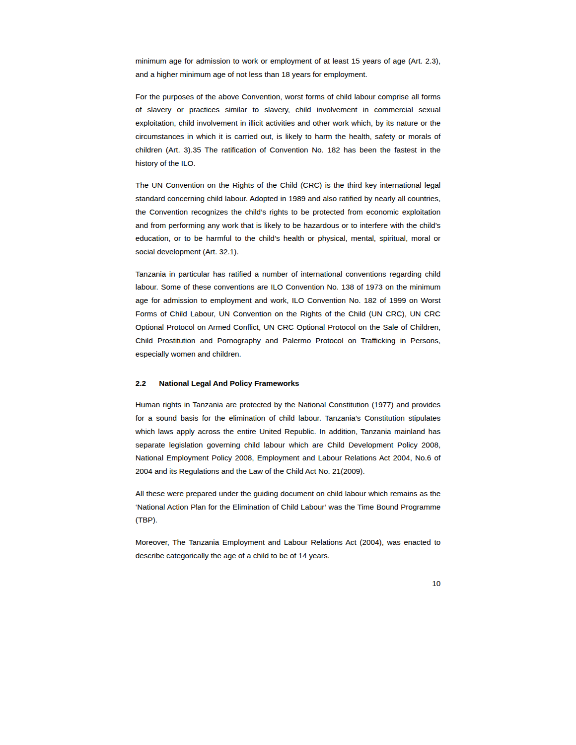minimum age for admission to work or employment of at least 15 years of age (Art. 2.3), and a higher minimum age of not less than 18 years for employment.
For the purposes of the above Convention, worst forms of child labour comprise all forms of slavery or practices similar to slavery, child involvement in commercial sexual exploitation, child involvement in illicit activities and other work which, by its nature or the circumstances in which it is carried out, is likely to harm the health, safety or morals of children (Art. 3).35 The ratification of Convention No. 182 has been the fastest in the history of the ILO.
The UN Convention on the Rights of the Child (CRC) is the third key international legal standard concerning child labour. Adopted in 1989 and also ratified by nearly all countries, the Convention recognizes the child’s rights to be protected from economic exploitation and from performing any work that is likely to be hazardous or to interfere with the child’s education, or to be harmful to the child’s health or physical, mental, spiritual, moral or social development (Art. 32.1).
Tanzania in particular has ratified a number of international conventions regarding child labour. Some of these conventions are ILO Convention No. 138 of 1973 on the minimum age for admission to employment and work, ILO Convention No. 182 of 1999 on Worst Forms of Child Labour, UN Convention on the Rights of the Child (UN CRC), UN CRC Optional Protocol on Armed Conflict, UN CRC Optional Protocol on the Sale of Children, Child Prostitution and Pornography and Palermo Protocol on Trafficking in Persons, especially women and children.
2.2 National Legal And Policy Frameworks
Human rights in Tanzania are protected by the National Constitution (1977) and provides for a sound basis for the elimination of child labour. Tanzania’s Constitution stipulates which laws apply across the entire United Republic. In addition, Tanzania mainland has separate legislation governing child labour which are Child Development Policy 2008, National Employment Policy 2008, Employment and Labour Relations Act 2004, No.6 of 2004 and its Regulations and the Law of the Child Act No. 21(2009).
All these were prepared under the guiding document on child labour which remains as the ‘National Action Plan for the Elimination of Child Labour’ was the Time Bound Programme (TBP).
Moreover, The Tanzania Employment and Labour Relations Act (2004), was enacted to describe categorically the age of a child to be of 14 years.
10